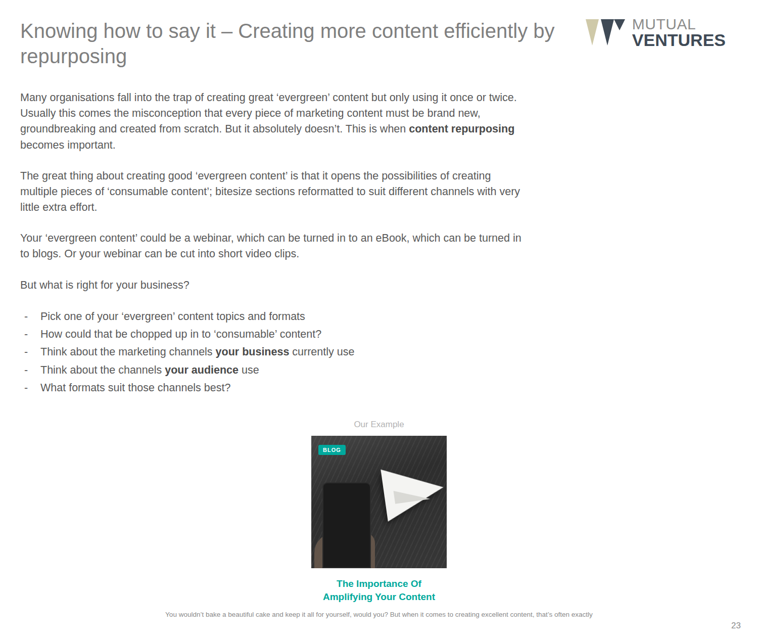MUTUAL VENTURES
Knowing how to say it – Creating more content efficiently by repurposing
Many organisations fall into the trap of creating great ‘evergreen’ content but only using it once or twice. Usually this comes the misconception that every piece of marketing content must be brand new, groundbreaking and created from scratch. But it absolutely doesn’t. This is when content repurposing becomes important.
The great thing about creating good ‘evergreen content’ is that it opens the possibilities of creating multiple pieces of ‘consumable content’; bitesize sections reformatted to suit different channels with very little extra effort.
Your ‘evergreen content’ could be a webinar, which can be turned in to an eBook, which can be turned in to blogs. Or your webinar can be cut into short video clips.
But what is right for your business?
Pick one of your ‘evergreen’ content topics and formats
How could that be chopped up in to ‘consumable’ content?
Think about the marketing channels your business currently use
Think about the channels your audience use
What formats suit those channels best?
Our Example
BLOG
The Importance Of
Amplifying Your Content
You wouldn’t bake a beautiful cake and keep it all for yourself, would you? But when it comes to creating excellent content, that’s often exactly
23